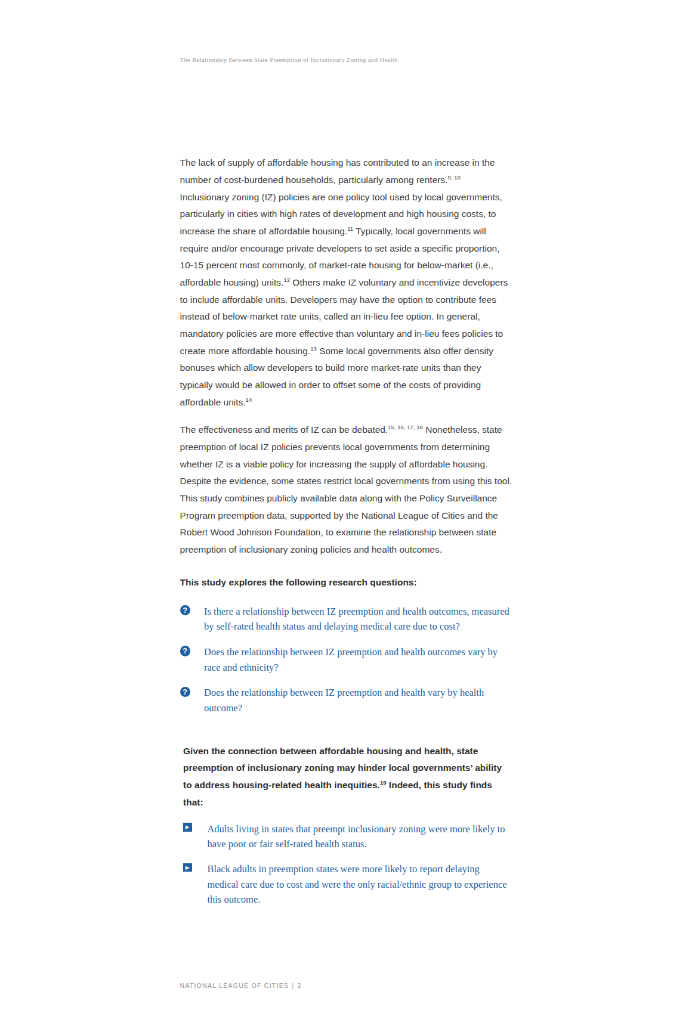The Relationship Between State Preemption of Inclusionary Zoning and Health
The lack of supply of affordable housing has contributed to an increase in the number of cost-burdened households, particularly among renters.9, 10 Inclusionary zoning (IZ) policies are one policy tool used by local governments, particularly in cities with high rates of development and high housing costs, to increase the share of affordable housing.11 Typically, local governments will require and/or encourage private developers to set aside a specific proportion, 10-15 percent most commonly, of market-rate housing for below-market (i.e., affordable housing) units.12 Others make IZ voluntary and incentivize developers to include affordable units. Developers may have the option to contribute fees instead of below-market rate units, called an in-lieu fee option. In general, mandatory policies are more effective than voluntary and in-lieu fees policies to create more affordable housing.13 Some local governments also offer density bonuses which allow developers to build more market-rate units than they typically would be allowed in order to offset some of the costs of providing affordable units.14
The effectiveness and merits of IZ can be debated.15, 16, 17, 18 Nonetheless, state preemption of local IZ policies prevents local governments from determining whether IZ is a viable policy for increasing the supply of affordable housing. Despite the evidence, some states restrict local governments from using this tool. This study combines publicly available data along with the Policy Surveillance Program preemption data, supported by the National League of Cities and the Robert Wood Johnson Foundation, to examine the relationship between state preemption of inclusionary zoning policies and health outcomes.
This study explores the following research questions:
?Is there a relationship between IZ preemption and health outcomes, measured by self-rated health status and delaying medical care due to cost?
?Does the relationship between IZ preemption and health outcomes vary by race and ethnicity?
?Does the relationship between IZ preemption and health vary by health outcome?
Given the connection between affordable housing and health, state preemption of inclusionary zoning may hinder local governments’ ability to address housing-related health inequities.19 Indeed, this study finds that:
▸Adults living in states that preempt inclusionary zoning were more likely to have poor or fair self-rated health status.
▸Black adults in preemption states were more likely to report delaying medical care due to cost and were the only racial/ethnic group to experience this outcome.
National League of Cities|2